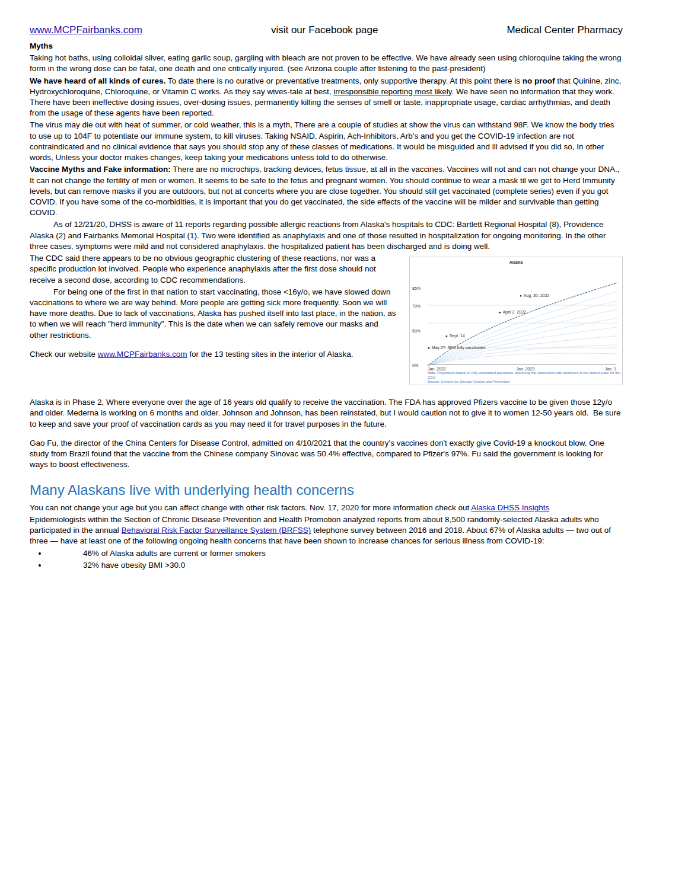www.MCPFairbanks.com visit our Facebook page Medical Center Pharmacy
Myths
Taking hot baths, using colloidal silver, eating garlic soup, gargling with bleach are not proven to be effective. We have already seen using chloroquine taking the wrong form in the wrong dose can be fatal, one death and one critically injured. (see Arizona couple after listening to the past-president)
We have heard of all kinds of cures. To date there is no curative or preventative treatments, only supportive therapy. At this point there is no proof that Quinine, zinc, Hydroxychloroquine, Chloroquine, or Vitamin C works. As they say wives-tale at best, irresponsible reporting most likely. We have seen no information that they work. There have been ineffective dosing issues, over-dosing issues, permanently killing the senses of smell or taste, inappropriate usage, cardiac arrhythmias, and death from the usage of these agents have been reported.
The virus may die out with heat of summer, or cold weather, this is a myth, There are a couple of studies at show the virus can withstand 98F. We know the body tries to use up to 104F to potentiate our immune system, to kill viruses. Taking NSAID, Aspirin, Ach-Inhibitors, Arb's and you get the COVID-19 infection are not contraindicated and no clinical evidence that says you should stop any of these classes of medications. It would be misguided and ill advised if you did so, In other words, Unless your doctor makes changes, keep taking your medications unless told to do otherwise.
Vaccine Myths and Fake information: There are no microchips, tracking devices, fetus tissue, at all in the vaccines. Vaccines will not and can not change your DNA., It can not change the fertility of men or women. It seems to be safe to the fetus and pregnant women. You should continue to wear a mask til we get to Herd Immunity levels, but can remove masks if you are outdoors, but not at concerts where you are close together. You should still get vaccinated (complete series) even if you got COVID. If you have some of the co-morbidities, it is important that you do get vaccinated, the side effects of the vaccine will be milder and survivable than getting COVID.
As of 12/21/20, DHSS is aware of 11 reports regarding possible allergic reactions from Alaska's hospitals to CDC: Bartlett Regional Hospital (8), Providence Alaska (2) and Fairbanks Memorial Hospital (1). Two were identified as anaphylaxis and one of those resulted in hospitalization for ongoing monitoring. In the other three cases, symptoms were mild and not considered anaphylaxis. the hospitalized patient has been discharged and is doing well.
Alaska
85%
70%
50%
0%
Aug. 30, 2022
April 2, 2022
Sept. 14
May 27: 39% fully vaccinated
Jan. 2022 Jan. 2023 Jan. 1
Note: Projections based on fully vaccinated population, assuming the vaccination rate continues at the current pace for the CDC
Source: Centers for Disease Control and Prevention
The CDC said there appears to be no obvious geographic clustering of these reactions, nor was a specific production lot involved. People who experience anaphylaxis after the first dose should not receive a second dose, according to CDC recommendations.
For being one of the first in that nation to start vaccinating, those <16y/o, we have slowed down vaccinations to where we are way behind. More people are getting sick more frequently. Soon we will have more deaths. Due to lack of vaccinations, Alaska has pushed itself into last place, in the nation, as to when we will reach "herd immunity". This is the date when we can safely remove our masks and other restrictions.
Check our website www.MCPFairbanks.com for the 13 testing sites in the interior of Alaska.
Alaska is in Phase 2, Where everyone over the age of 16 years old qualify to receive the vaccination. The FDA has approved Pfizers vaccine to be given those 12y/o and older. Mederna is working on 6 months and older. Johnson and Johnson, has been reinstated, but I would caution not to give it to women 12-50 years old. Be sure to keep and save your proof of vaccination cards as you may need it for travel purposes in the future.
Gao Fu, the director of the China Centers for Disease Control, admitted on 4/10/2021 that the country's vaccines don't exactly give Covid-19 a knockout blow. One study from Brazil found that the vaccine from the Chinese company Sinovac was 50.4% effective, compared to Pfizer's 97%. Fu said the government is looking for ways to boost effectiveness.
Many Alaskans live with underlying health concerns
You can not change your age but you can affect change with other risk factors. Nov. 17, 2020 for more information check out Alaska DHSS Insights
Epidemiologists within the Section of Chronic Disease Prevention and Health Promotion analyzed reports from about 8,500 randomly-selected Alaska adults who participated in the annual Behavioral Risk Factor Surveillance System (BRFSS) telephone survey between 2016 and 2018. About 67% of Alaska adults — two out of three — have at least one of the following ongoing health concerns that have been shown to increase chances for serious illness from COVID-19:
46% of Alaska adults are current or former smokers
32% have obesity BMI >30.0